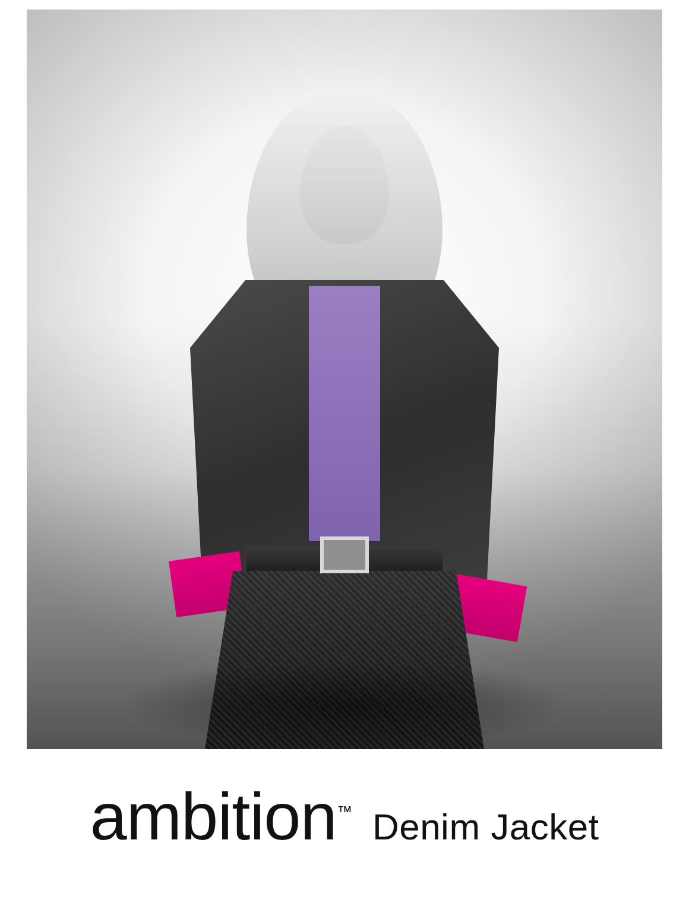PFAFF®
ambition™Denim Jacket